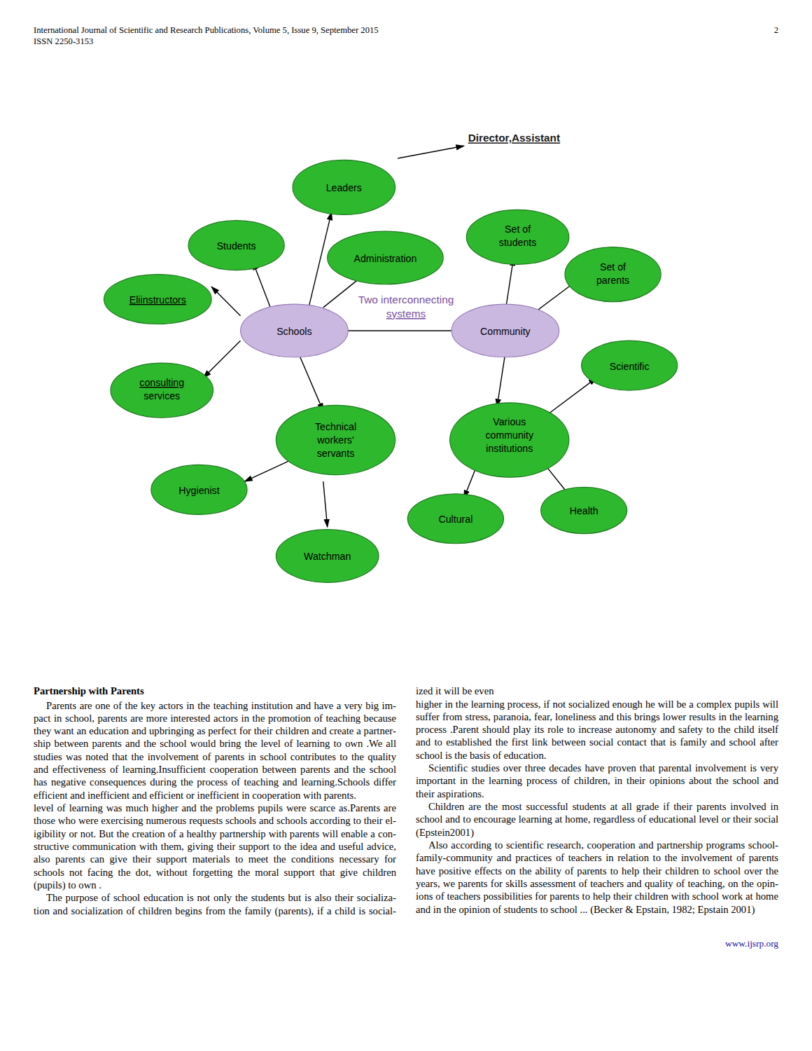International Journal of Scientific and Research Publications, Volume 5, Issue 9, September 2015
ISSN 2250-3153
2
Leaders Director,Assistant Students Administration Set of students Set of parents Eliinstructors Schools Community Two interconnecting systems Scientific consulting services Technical workers' servants Various community institutions Hygienist Cultural Health Watchman
Partnership with Parents
Parents are one of the key actors in the teaching institution and have a very big impact in school, parents are more interested actors in the promotion of teaching because they want an education and upbringing as perfect for their children and create a partnership between parents and the school would bring the level of learning to own .We all studies was noted that the involvement of parents in school contributes to the quality and effectiveness of learning.Insufficient cooperation between parents and the school has negative consequences during the process of teaching and learning.Schools differ efficient and inefficient and efficient or inefficient in cooperation with parents.
level of learning was much higher and the problems pupils were scarce as.Parents are those who were exercising numerous requests schools and schools according to their eligibility or not. But the creation of a healthy partnership with parents will enable a constructive communication with them, giving their support to the idea and useful advice, also parents can give their support materials to meet the conditions necessary for schools not facing the dot, without forgetting the moral support that give children (pupils) to own .
The purpose of school education is not only the students but is also their socialization and socialization of children begins from the family (parents), if a child is socialized it will be even
higher in the learning process, if not socialized enough he will be a complex pupils will suffer from stress, paranoia, fear, loneliness and this brings lower results in the learning process .Parent should play its role to increase autonomy and safety to the child itself and to established the first link between social contact that is family and school after school is the basis of education.
Scientific studies over three decades have proven that parental involvement is very important in the learning process of children, in their opinions about the school and their aspirations.
Children are the most successful students at all grade if their parents involved in school and to encourage learning at home, regardless of educational level or their social (Epstein2001)
Also according to scientific research, cooperation and partnership programs school-family-community and practices of teachers in relation to the involvement of parents have positive effects on the ability of parents to help their children to school over the years, we parents for skills assessment of teachers and quality of teaching, on the opinions of teachers possibilities for parents to help their children with school work at home and in the opinion of students to school ... (Becker & Epstain, 1982; Epstain 2001)
www.ijsrp.org